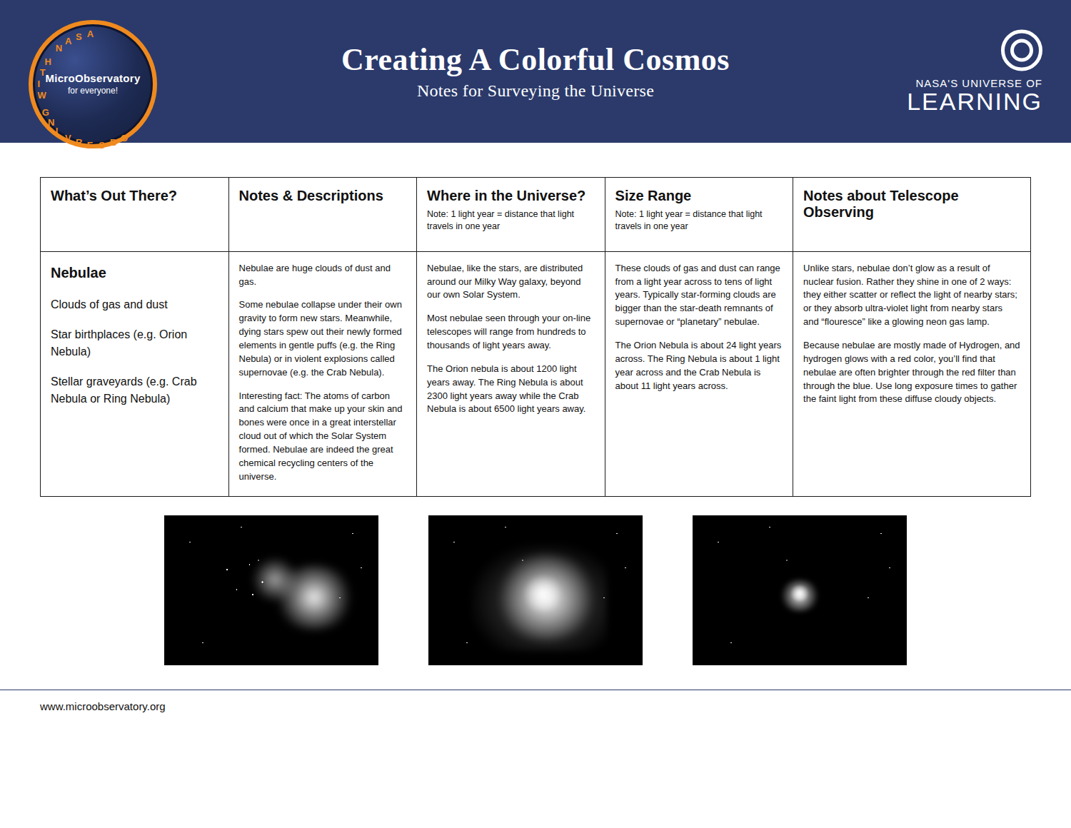O B S E R V I N G W I T H N A S A
MicroObservatory for everyone!
Creating A Colorful Cosmos
Notes for Surveying the Universe
NASA's Universe of
Learning
| What’s Out There? | Notes & Descriptions | Where in the Universe? Note: 1 light year = distance that light travels in one year | Size Range Note: 1 light year = distance that light travels in one year | Notes about Telescope Observing |
| --- | --- | --- | --- | --- |
| Nebulae Clouds of gas and dust Star birthplaces (e.g. Orion Nebula) Stellar graveyards (e.g. Crab Nebula or Ring Nebula) | Nebulae are huge clouds of dust and gas. Some nebulae collapse under their own gravity to form new stars. Meanwhile, dying stars spew out their newly formed elements in gentle puffs (e.g. the Ring Nebula) or in violent explosions called supernovae (e.g. the Crab Nebula). Interesting fact: The atoms of carbon and calcium that make up your skin and bones were once in a great interstellar cloud out of which the Solar System formed. Nebulae are indeed the great chemical recycling centers of the universe. | Nebulae, like the stars, are distributed around our Milky Way galaxy, beyond our own Solar System. Most nebulae seen through your on-line telescopes will range from hundreds to thousands of light years away. The Orion nebula is about 1200 light years away. The Ring Nebula is about 2300 light years away while the Crab Nebula is about 6500 light years away. | These clouds of gas and dust can range from a light year across to tens of light years. Typically star-forming clouds are bigger than the star-death remnants of supernovae or “planetary” nebulae. The Orion Nebula is about 24 light years across. The Ring Nebula is about 1 light year across and the Crab Nebula is about 11 light years across. | Unlike stars, nebulae don’t glow as a result of nuclear fusion. Rather they shine in one of 2 ways: they either scatter or reflect the light of nearby stars; or they absorb ultra-violet light from nearby stars and “flouresce” like a glowing neon gas lamp. Because nebulae are mostly made of Hydrogen, and hydrogen glows with a red color, you’ll find that nebulae are often brighter through the red filter than through the blue. Use long exposure times to gather the faint light from these diffuse cloudy objects. |
www.microobservatory.org